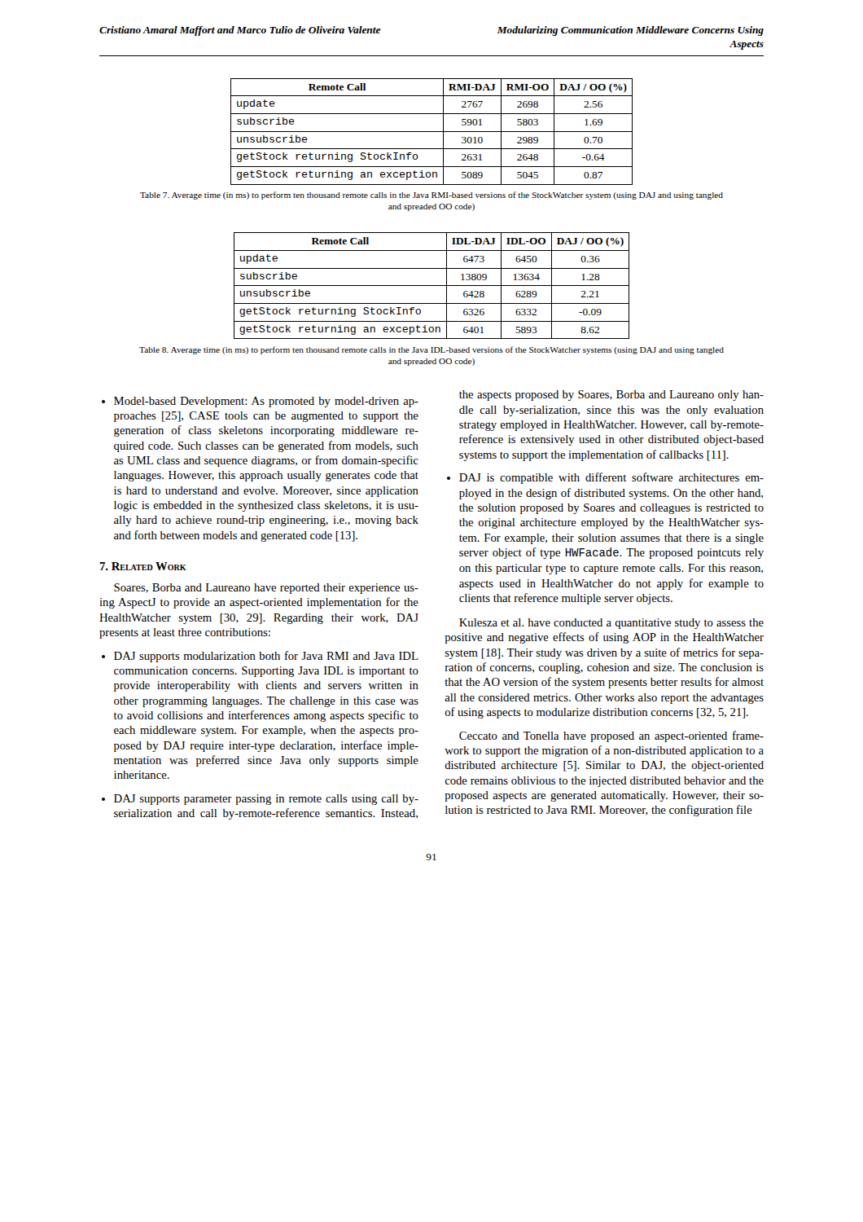Cristiano Amaral Maffort and Marco Tulio de Oliveira Valente
Modularizing Communication Middleware Concerns Using Aspects
| Remote Call | RMI-DAJ | RMI-OO | DAJ / OO (%) |
| --- | --- | --- | --- |
| update | 2767 | 2698 | 2.56 |
| subscribe | 5901 | 5803 | 1.69 |
| unsubscribe | 3010 | 2989 | 0.70 |
| getStock returning StockInfo | 2631 | 2648 | -0.64 |
| getStock returning an exception | 5089 | 5045 | 0.87 |
Table 7. Average time (in ms) to perform ten thousand remote calls in the Java RMI-based versions of the StockWatcher system (using DAJ and using tangled and spreaded OO code)
| Remote Call | IDL-DAJ | IDL-OO | DAJ / OO (%) |
| --- | --- | --- | --- |
| update | 6473 | 6450 | 0.36 |
| subscribe | 13809 | 13634 | 1.28 |
| unsubscribe | 6428 | 6289 | 2.21 |
| getStock returning StockInfo | 6326 | 6332 | -0.09 |
| getStock returning an exception | 6401 | 5893 | 8.62 |
Table 8. Average time (in ms) to perform ten thousand remote calls in the Java IDL-based versions of the StockWatcher systems (using DAJ and using tangled and spreaded OO code)
Model-based Development: As promoted by model-driven approaches [25], CASE tools can be augmented to support the generation of class skeletons incorporating middleware required code. Such classes can be generated from models, such as UML class and sequence diagrams, or from domain-specific languages. However, this approach usually generates code that is hard to understand and evolve. Moreover, since application logic is embedded in the synthesized class skeletons, it is usually hard to achieve round-trip engineering, i.e., moving back and forth between models and generated code [13].
7. Related Work
Soares, Borba and Laureano have reported their experience using AspectJ to provide an aspect-oriented implementation for the HealthWatcher system [30, 29]. Regarding their work, DAJ presents at least three contributions:
DAJ supports modularization both for Java RMI and Java IDL communication concerns. Supporting Java IDL is important to provide interoperability with clients and servers written in other programming languages. The challenge in this case was to avoid collisions and interferences among aspects specific to each middleware system. For example, when the aspects proposed by DAJ require inter-type declaration, interface implementation was preferred since Java only supports simple inheritance.
DAJ supports parameter passing in remote calls using call by-serialization and call by-remote-reference semantics. Instead, the aspects proposed by Soares, Borba and Laureano only handle call by-serialization, since this was the only evaluation strategy employed in HealthWatcher. However, call by-remote-reference is extensively used in other distributed object-based systems to support the implementation of callbacks [11].
DAJ is compatible with different software architectures employed in the design of distributed systems. On the other hand, the solution proposed by Soares and colleagues is restricted to the original architecture employed by the HealthWatcher system. For example, their solution assumes that there is a single server object of type HWFacade. The proposed pointcuts rely on this particular type to capture remote calls. For this reason, aspects used in HealthWatcher do not apply for example to clients that reference multiple server objects.
Kulesza et al. have conducted a quantitative study to assess the positive and negative effects of using AOP in the HealthWatcher system [18]. Their study was driven by a suite of metrics for separation of concerns, coupling, cohesion and size. The conclusion is that the AO version of the system presents better results for almost all the considered metrics. Other works also report the advantages of using aspects to modularize distribution concerns [32, 5, 21].
Ceccato and Tonella have proposed an aspect-oriented framework to support the migration of a non-distributed application to a distributed architecture [5]. Similar to DAJ, the object-oriented code remains oblivious to the injected distributed behavior and the proposed aspects are generated automatically. However, their solution is restricted to Java RMI. Moreover, the configuration file
91